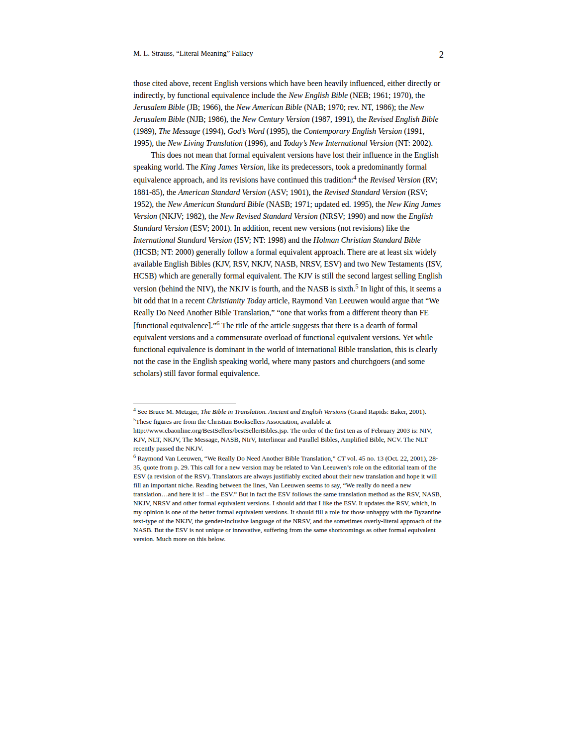M. L. Strauss, “Literal Meaning” Fallacy 2
those cited above, recent English versions which have been heavily influenced, either directly or indirectly, by functional equivalence include the New English Bible (NEB; 1961; 1970), the Jerusalem Bible (JB; 1966), the New American Bible (NAB; 1970; rev. NT, 1986); the New Jerusalem Bible (NJB; 1986), the New Century Version (1987, 1991), the Revised English Bible (1989), The Message (1994), God’s Word (1995), the Contemporary English Version (1991, 1995), the New Living Translation (1996), and Today’s New International Version (NT: 2002).
This does not mean that formal equivalent versions have lost their influence in the English speaking world. The King James Version, like its predecessors, took a predominantly formal equivalence approach, and its revisions have continued this tradition:4 the Revised Version (RV; 1881-85), the American Standard Version (ASV; 1901), the Revised Standard Version (RSV; 1952), the New American Standard Bible (NASB; 1971; updated ed. 1995), the New King James Version (NKJV; 1982), the New Revised Standard Version (NRSV; 1990) and now the English Standard Version (ESV; 2001). In addition, recent new versions (not revisions) like the International Standard Version (ISV; NT: 1998) and the Holman Christian Standard Bible (HCSB; NT: 2000) generally follow a formal equivalent approach. There are at least six widely available English Bibles (KJV, RSV, NKJV, NASB, NRSV, ESV) and two New Testaments (ISV, HCSB) which are generally formal equivalent. The KJV is still the second largest selling English version (behind the NIV), the NKJV is fourth, and the NASB is sixth.5 In light of this, it seems a bit odd that in a recent Christianity Today article, Raymond Van Leeuwen would argue that “We Really Do Need Another Bible Translation,” “one that works from a different theory than FE [functional equivalence].”6 The title of the article suggests that there is a dearth of formal equivalent versions and a commensurate overload of functional equivalent versions. Yet while functional equivalence is dominant in the world of international Bible translation, this is clearly not the case in the English speaking world, where many pastors and churchgoers (and some scholars) still favor formal equivalence.
4 See Bruce M. Metzger, The Bible in Translation. Ancient and English Versions (Grand Rapids: Baker, 2001).
5These figures are from the Christian Booksellers Association, available at http://www.cbaonline.org/BestSellers/bestSellerBibles.jsp. The order of the first ten as of February 2003 is: NIV, KJV, NLT, NKJV, The Message, NASB, NIrV, Interlinear and Parallel Bibles, Amplified Bible, NCV. The NLT recently passed the NKJV.
6 Raymond Van Leeuwen, “We Really Do Need Another Bible Translation,” CT vol. 45 no. 13 (Oct. 22, 2001), 28-35, quote from p. 29. This call for a new version may be related to Van Leeuwen’s role on the editorial team of the ESV (a revision of the RSV). Translators are always justifiably excited about their new translation and hope it will fill an important niche. Reading between the lines, Van Leeuwen seems to say, “We really do need a new translation…and here it is! – the ESV.” But in fact the ESV follows the same translation method as the RSV, NASB, NKJV, NRSV and other formal equivalent versions. I should add that I like the ESV. It updates the RSV, which, in my opinion is one of the better formal equivalent versions. It should fill a role for those unhappy with the Byzantine text-type of the NKJV, the gender-inclusive language of the NRSV, and the sometimes overly-literal approach of the NASB. But the ESV is not unique or innovative, suffering from the same shortcomings as other formal equivalent version. Much more on this below.